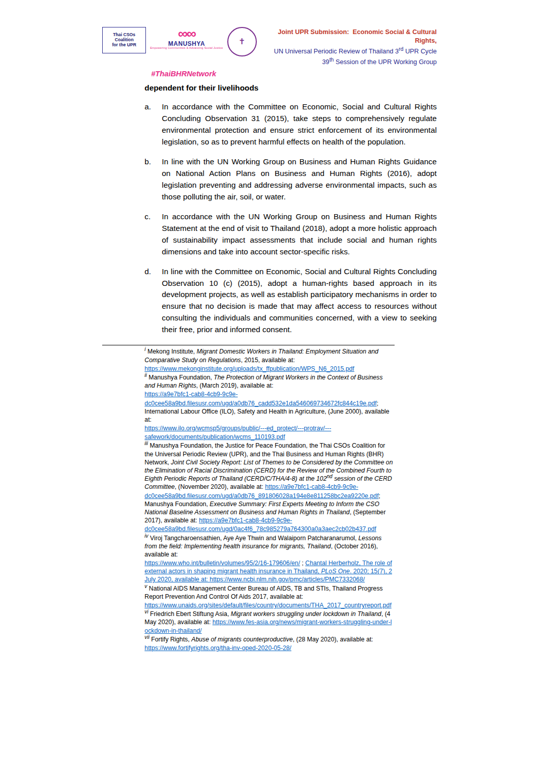Thai CSOs Coalition
for the UPR
∞∞ MANUSHYA Empowering Communities & Advancing Social Justice
✝
Joint UPR Submission: Economic Social & Cultural Rights,
UN Universal Periodic Review of Thailand 3rd UPR Cycle
39th Session of the UPR Working Group
#ThaiBHRNetwork
dependent for their livelihoods
a. In accordance with the Committee on Economic, Social and Cultural Rights Concluding Observation 31 (2015), take steps to comprehensively regulate environmental protection and ensure strict enforcement of its environmental legislation, so as to prevent harmful effects on health of the population.
b. In line with the UN Working Group on Business and Human Rights Guidance on National Action Plans on Business and Human Rights (2016), adopt legislation preventing and addressing adverse environmental impacts, such as those polluting the air, soil, or water.
c. In accordance with the UN Working Group on Business and Human Rights Statement at the end of visit to Thailand (2018), adopt a more holistic approach of sustainability impact assessments that include social and human rights dimensions and take into account sector-specific risks.
d. In line with the Committee on Economic, Social and Cultural Rights Concluding Observation 10 (c) (2015), adopt a human-rights based approach in its development projects, as well as establish participatory mechanisms in order to ensure that no decision is made that may affect access to resources without consulting the individuals and communities concerned, with a view to seeking their free, prior and informed consent.
i Mekong Institute, Migrant Domestic Workers in Thailand: Employment Situation and Comparative Study on Regulations, 2015, available at:
https://www.mekonginstitute.org/uploads/tx_ffpublication/WPS_N6_2015.pdf
ii Manushya Foundation, The Protection of Migrant Workers in the Context of Business and Human Rights, (March 2019), available at:
https://a9e7bfc1-cab8-4cb9-9c9e-
dc0cee58a9bd.filesusr.com/ugd/a0db76_cadd532e1da546069734672fc844c19e.pdf; International Labour Office (ILO), Safety and Health in Agriculture, (June 2000), available at:
https://www.ilo.org/wcmsp5/groups/public/---ed_protect/---protrav/---
safework/documents/publication/wcms_110193.pdf
iii Manushya Foundation, the Justice for Peace Foundation, the Thai CSOs Coalition for the Universal Periodic Review (UPR), and the Thai Business and Human Rights (BHR) Network, Joint Civil Society Report: List of Themes to be Considered by the Committee on the Elimination of Racial Discrimination (CERD) for the Review of the Combined Fourth to Eighth Periodic Reports of Thailand (CERD/C/THA/4-8) at the 102nd session of the CERD Committee, (November 2020), available at: https://a9e7bfc1-cab8-4cb9-9c9e-
dc0cee58a9bd.filesusr.com/ugd/a0db76_891806028a194e8e811258bc2ea9220e.pdf; Manushya Foundation, Executive Summary: First Experts Meeting to Inform the CSO National Baseline Assessment on Business and Human Rights in Thailand, (September 2017), available at: https://a9e7bfc1-cab8-4cb9-9c9e-
dc0cee58a9bd.filesusr.com/ugd/0ac4f6_78c985279a764300a0a3aec2cb02b437.pdf
iv Viroj Tangcharoensathien, Aye Aye Thwin and Walaiporn Patcharanarumol, Lessons from the field: Implementing health insurance for migrants, Thailand, (October 2016), available at:
https://www.who.int/bulletin/volumes/95/2/16-179606/en/ ; Chantal Herberholz, The role of external actors in shaping migrant health insurance in Thailand, PLoS One. 2020; 15(7), 2 July 2020, available at: https://www.ncbi.nlm.nih.gov/pmc/articles/PMC7332068/
v National AIDS Management Center Bureau of AIDS, TB and STIs, Thailand Progress Report Prevention And Control Of Aids 2017, available at:
https://www.unaids.org/sites/default/files/country/documents/THA_2017_countryreport.pdf
vi Friedrich Ebert Stiftung Asia, Migrant workers struggling under lockdown in Thailand, (4 May 2020), available at: https://www.fes-asia.org/news/migrant-workers-struggling-under-lockdown-in-thailand/
vii Fortify Rights, Abuse of migrants counterproductive, (28 May 2020), available at:
https://www.fortifyrights.org/tha-inv-oped-2020-05-28/